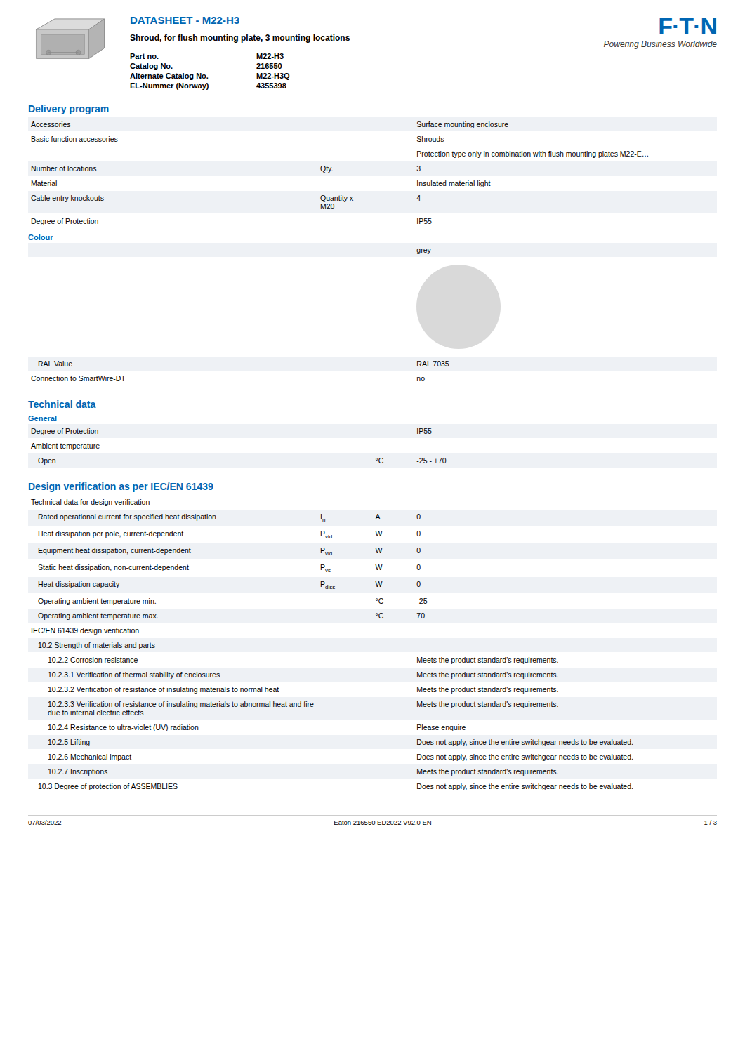DATASHEET - M22-H3
Shroud, for flush mounting plate, 3 mounting locations
| Part no. | M22-H3 |
| Catalog No. | 216550 |
| Alternate Catalog No. | M22-H3Q |
| EL-Nummer (Norway) | 4355398 |
F·T·N
Powering Business Worldwide
Delivery program
| Accessories | | | Surface mounting enclosure |
| Basic function accessories | | | Shrouds |
| | | | Protection type only in combination with flush mounting plates M22-E… |
| Number of locations | Qty. | | 3 |
| Material | | | Insulated material light |
| Cable entry knockouts | Quantity x M20 | | 4 |
| Degree of Protection | | | IP55 |
Colour
| | | | grey |
| RAL Value | | | RAL 7035 |
| Connection to SmartWire-DT | | | no |
Technical data
General
| Degree of Protection | | | IP55 |
| Ambient temperature | | | |
| Open | | °C | -25 - +70 |
Design verification as per IEC/EN 61439
| Technical data for design verification | | | |
| Rated operational current for specified heat dissipation | I n | A | 0 |
| Heat dissipation per pole, current-dependent | P vid | W | 0 |
| Equipment heat dissipation, current-dependent | P vid | W | 0 |
| Static heat dissipation, non-current-dependent | P vs | W | 0 |
| Heat dissipation capacity | P diss | W | 0 |
| Operating ambient temperature min. | | °C | -25 |
| Operating ambient temperature max. | | °C | 70 |
| IEC/EN 61439 design verification | | | |
| 10.2 Strength of materials and parts | | | |
| 10.2.2 Corrosion resistance | | | Meets the product standard's requirements. |
| 10.2.3.1 Verification of thermal stability of enclosures | | | Meets the product standard's requirements. |
| 10.2.3.2 Verification of resistance of insulating materials to normal heat | | | Meets the product standard's requirements. |
| 10.2.3.3 Verification of resistance of insulating materials to abnormal heat and fire due to internal electric effects | | | Meets the product standard's requirements. |
| 10.2.4 Resistance to ultra-violet (UV) radiation | | | Please enquire |
| 10.2.5 Lifting | | | Does not apply, since the entire switchgear needs to be evaluated. |
| 10.2.6 Mechanical impact | | | Does not apply, since the entire switchgear needs to be evaluated. |
| 10.2.7 Inscriptions | | | Meets the product standard's requirements. |
| 10.3 Degree of protection of ASSEMBLIES | | | Does not apply, since the entire switchgear needs to be evaluated. |
07/03/2022
Eaton 216550 ED2022 V92.0 EN
1 / 3